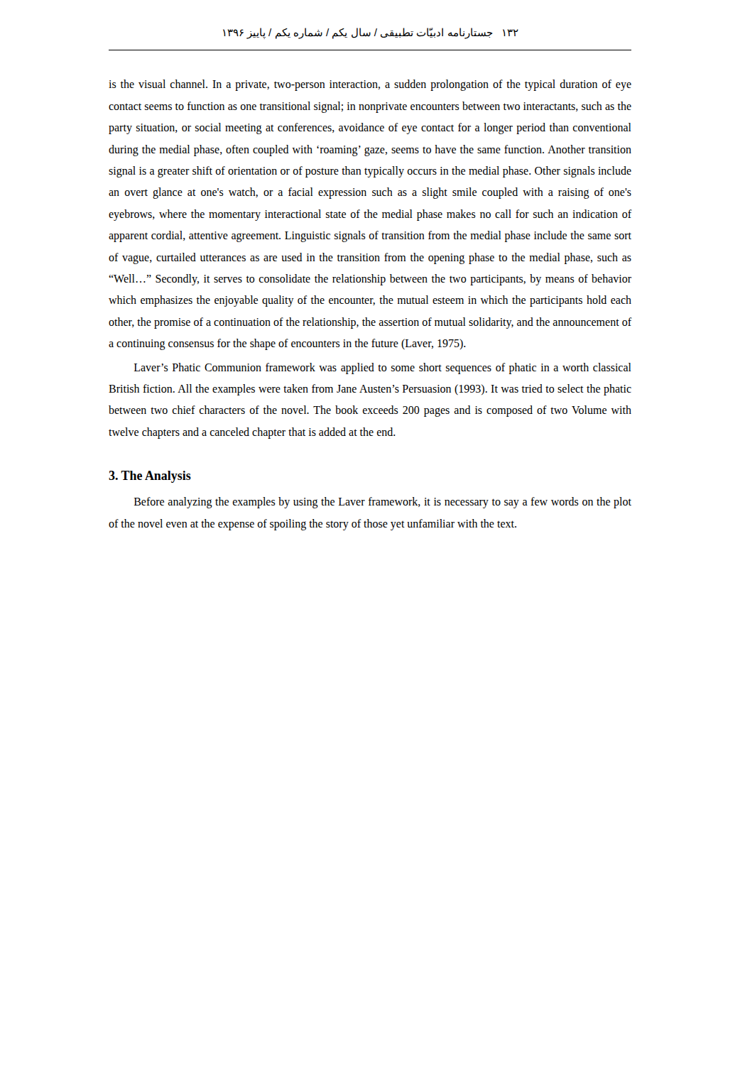۱۳۲ جستارنامه ادبیّات تطبیقی / سال یکم / شماره یکم / پاییز ۱۳۹۶
is the visual channel. In a private, two-person interaction, a sudden prolongation of the typical duration of eye contact seems to function as one transitional signal; in nonprivate encounters between two interactants, such as the party situation, or social meeting at conferences, avoidance of eye contact for a longer period than conventional during the medial phase, often coupled with ‘roaming’ gaze, seems to have the same function. Another transition signal is a greater shift of orientation or of posture than typically occurs in the medial phase. Other signals include an overt glance at one's watch, or a facial expression such as a slight smile coupled with a raising of one's eyebrows, where the momentary interactional state of the medial phase makes no call for such an indication of apparent cordial, attentive agreement. Linguistic signals of transition from the medial phase include the same sort of vague, curtailed utterances as are used in the transition from the opening phase to the medial phase, such as “Well…” Secondly, it serves to consolidate the relationship between the two participants, by means of behavior which emphasizes the enjoyable quality of the encounter, the mutual esteem in which the participants hold each other, the promise of a continuation of the relationship, the assertion of mutual solidarity, and the announcement of a continuing consensus for the shape of encounters in the future (Laver, 1975).
Laver’s Phatic Communion framework was applied to some short sequences of phatic in a worth classical British fiction. All the examples were taken from Jane Austen’s Persuasion (1993). It was tried to select the phatic between two chief characters of the novel. The book exceeds 200 pages and is composed of two Volume with twelve chapters and a canceled chapter that is added at the end.
3. The Analysis
Before analyzing the examples by using the Laver framework, it is necessary to say a few words on the plot of the novel even at the expense of spoiling the story of those yet unfamiliar with the text.